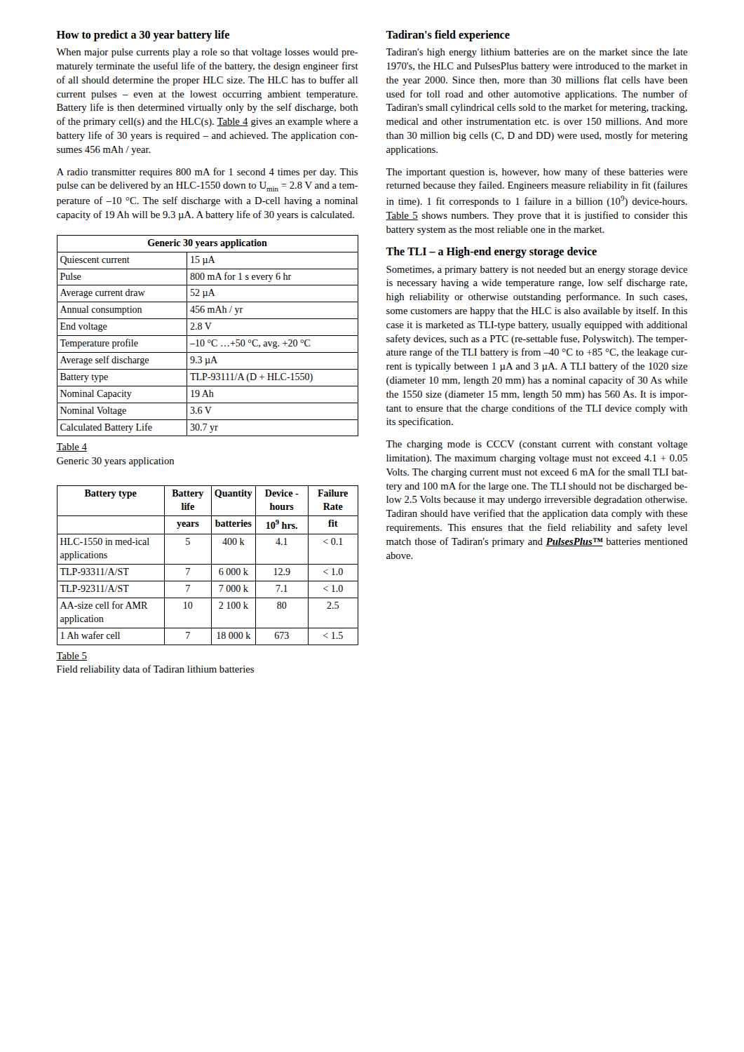How to predict a 30 year battery life
When major pulse currents play a role so that voltage losses would prematurely terminate the useful life of the battery, the design engineer first of all should determine the proper HLC size. The HLC has to buffer all current pulses – even at the lowest occurring ambient temperature. Battery life is then determined virtually only by the self discharge, both of the primary cell(s) and the HLC(s). Table 4 gives an example where a battery life of 30 years is required – and achieved. The application consumes 456 mAh / year.
A radio transmitter requires 800 mA for 1 second 4 times per day. This pulse can be delivered by an HLC-1550 down to Umin = 2.8 V and a temperature of –10 °C. The self discharge with a D-cell having a nominal capacity of 19 Ah will be 9.3 µA. A battery life of 30 years is calculated.
Generic 30 years application
| Quiescent current | 15 µA |
| Pulse | 800 mA for 1 s every 6 hr |
| Average current draw | 52 µA |
| Annual consumption | 456 mAh / yr |
| End voltage | 2.8 V |
| Temperature profile | –10 °C …+50 °C, avg. +20 °C |
| Average self discharge | 9.3 µA |
| Battery type | TLP-93111/A (D + HLC-1550) |
| Nominal Capacity | 19 Ah |
| Nominal Voltage | 3.6 V |
| Calculated Battery Life | 30.7 yr |
Table 4
Generic 30 years application
| Battery type | Battery life | Quantity | Device - hours | Failure Rate |
| --- | --- | --- | --- | --- |
| | years | batteries | 10 9 hrs. | fit |
| HLC-1550 in med-ical applications | 5 | 400 k | 4.1 | < 0.1 |
| TLP-93311/A/ST | 7 | 6 000 k | 12.9 | < 1.0 |
| TLP-92311/A/ST | 7 | 7 000 k | 7.1 | < 1.0 |
| AA-size cell for AMR application | 10 | 2 100 k | 80 | 2.5 |
| 1 Ah wafer cell | 7 | 18 000 k | 673 | < 1.5 |
Table 5
Field reliability data of Tadiran lithium batteries
Tadiran's field experience
Tadiran's high energy lithium batteries are on the market since the late 1970's, the HLC and PulsesPlus battery were introduced to the market in the year 2000. Since then, more than 30 millions flat cells have been used for toll road and other automotive applications. The number of Tadiran's small cylindrical cells sold to the market for metering, tracking, medical and other instrumentation etc. is over 150 millions. And more than 30 million big cells (C, D and DD) were used, mostly for metering applications.
The important question is, however, how many of these batteries were returned because they failed. Engineers measure reliability in fit (failures in time). 1 fit corresponds to 1 failure in a billion (109) device-hours. Table 5 shows numbers. They prove that it is justified to consider this battery system as the most reliable one in the market.
The TLI – a High-end energy storage device
Sometimes, a primary battery is not needed but an energy storage device is necessary having a wide temperature range, low self discharge rate, high reliability or otherwise outstanding performance. In such cases, some customers are happy that the HLC is also available by itself. In this case it is marketed as TLI-type battery, usually equipped with additional safety devices, such as a PTC (re-settable fuse, Polyswitch). The temperature range of the TLI battery is from –40 °C to +85 °C, the leakage current is typically between 1 µA and 3 µA. A TLI battery of the 1020 size (diameter 10 mm, length 20 mm) has a nominal capacity of 30 As while the 1550 size (diameter 15 mm, length 50 mm) has 560 As. It is important to ensure that the charge conditions of the TLI device comply with its specification.
The charging mode is CCCV (constant current with constant voltage limitation). The maximum charging voltage must not exceed 4.1 + 0.05 Volts. The charging current must not exceed 6 mA for the small TLI battery and 100 mA for the large one. The TLI should not be discharged below 2.5 Volts because it may undergo irreversible degradation otherwise. Tadiran should have verified that the application data comply with these requirements. This ensures that the field reliability and safety level match those of Tadiran's primary and PulsesPlus™ batteries mentioned above.